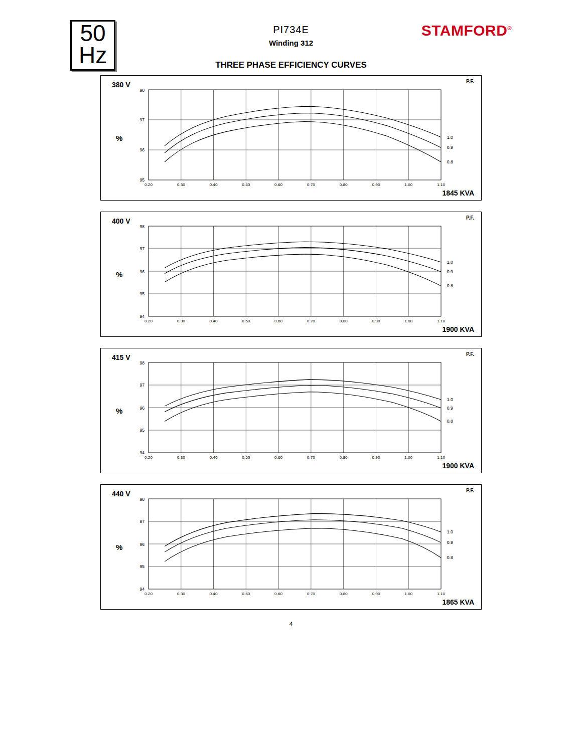50
Hz
STAMFORD®
PI734E
Winding 312
THREE PHASE EFFICIENCY CURVES
380 V
P.F.
%
1845 KVA
98 97 96 95 0.20 0.30 0.40 0.50 0.60 0.70 0.80 0.90 1.00 1.10 1.0 0.9 0.8
400 V
P.F.
%
1900 KVA
98 97 96 95 94 0.20 0.30 0.40 0.50 0.60 0.70 0.80 0.90 1.00 1.10 1.0 0.9 0.8
415 V
P.F.
%
1900 KVA
98 97 96 95 94 0.20 0.30 0.40 0.50 0.60 0.70 0.80 0.90 1.00 1.10 1.0 0.9 0.8
440 V
P.F.
%
1865 KVA
98 97 96 95 94 0.20 0.30 0.40 0.50 0.60 0.70 0.80 0.90 1.00 1.10 1.0 0.9 0.8
4